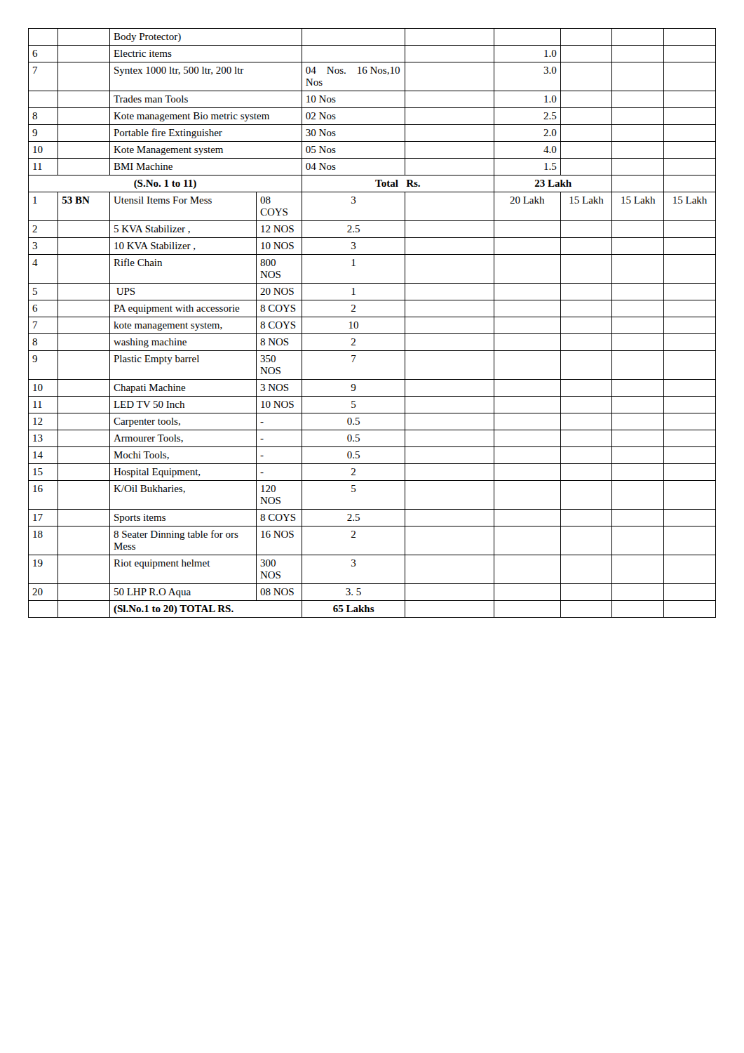| | | Body Protector) | | | | | | |
| 6 | | Electric items | | | 1.0 | | | |
| 7 | | Syntex 1000 ltr, 500 ltr, 200 ltr | 04 Nos. 16 Nos,10 Nos | | 3.0 | | | |
| | | Trades man Tools | 10 Nos | | 1.0 | | | |
| 8 | | Kote management Bio metric system | 02 Nos | | 2.5 | | | |
| 9 | | Portable fire Extinguisher | 30 Nos | | 2.0 | | | |
| 10 | | Kote Management system | 05 Nos | | 4.0 | | | |
| 11 | | BMI Machine | 04 Nos | | 1.5 | | | |
| (S.No. 1 to 11) | Total Rs. | 23 Lakh | | |
| 1 | 53 BN | Utensil Items For Mess | 08 COYS | 3 | | 20 Lakh | 15 Lakh | 15 Lakh | 15 Lakh |
| 2 | | 5 KVA Stabilizer , | 12 NOS | 2.5 | | | | | |
| 3 | | 10 KVA Stabilizer , | 10 NOS | 3 | | | | | |
| 4 | | Rifle Chain | 800 NOS | 1 | | | | | |
| 5 | | UPS | 20 NOS | 1 | | | | | |
| 6 | | PA equipment with accessorie | 8 COYS | 2 | | | | | |
| 7 | | kote management system, | 8 COYS | 10 | | | | | |
| 8 | | washing machine | 8 NOS | 2 | | | | | |
| 9 | | Plastic Empty barrel | 350 NOS | 7 | | | | | |
| 10 | | Chapati Machine | 3 NOS | 9 | | | | | |
| 11 | | LED TV 50 Inch | 10 NOS | 5 | | | | | |
| 12 | | Carpenter tools, | - | 0.5 | | | | | |
| 13 | | Armourer Tools, | - | 0.5 | | | | | |
| 14 | | Mochi Tools, | - | 0.5 | | | | | |
| 15 | | Hospital Equipment, | - | 2 | | | | | |
| 16 | | K/Oil Bukharies, | 120 NOS | 5 | | | | | |
| 17 | | Sports items | 8 COYS | 2.5 | | | | | |
| 18 | | 8 Seater Dinning table for ors Mess | 16 NOS | 2 | | | | | |
| 19 | | Riot equipment helmet | 300 NOS | 3 | | | | | |
| 20 | | 50 LHP R.O Aqua | 08 NOS | 3. 5 | | | | | |
| | | (Sl.No.1 to 20) TOTAL RS. | 65 Lakhs | | | | | |